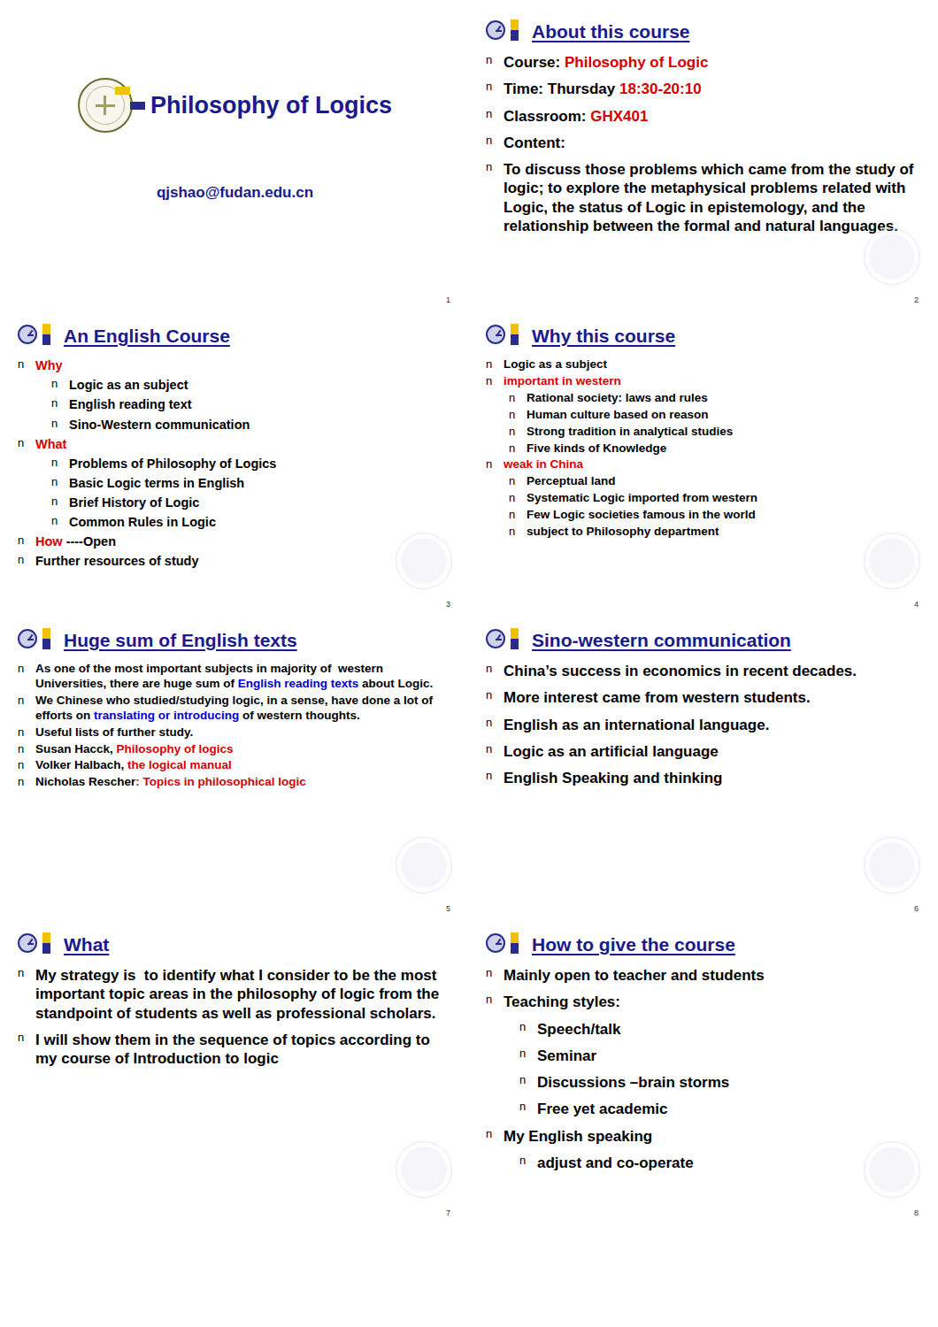Philosophy of Logics
qjshao@fudan.edu.cn
1
About this course
Course: Philosophy of Logic
Time: Thursday 18:30-20:10
Classroom: GHX401
Content:
To discuss those problems which came from the study of logic; to explore the metaphysical problems related with Logic, the status of Logic in epistemology, and the relationship between the formal and natural languages.
2
An English Course
Why
Logic as an subject
English reading text
Sino-Western communication
What
Problems of Philosophy of Logics
Basic Logic terms in English
Brief History of Logic
Common Rules in Logic
How ----Open
Further resources of study
3
Why this course
Logic as a subject
important in western
Rational society: laws and rules
Human culture based on reason
Strong tradition in analytical studies
Five kinds of Knowledge
weak in China
Perceptual land
Systematic Logic imported from western
Few Logic societies famous in the world
subject to Philosophy department
4
Huge sum of English texts
As one of the most important subjects in majority of western Universities, there are huge sum of English reading texts about Logic.
We Chinese who studied/studying logic, in a sense, have done a lot of efforts on translating or introducing of western thoughts.
Useful lists of further study.
Susan Hacck, Philosophy of logics
Volker Halbach, the logical manual
Nicholas Rescher: Topics in philosophical logic
5
Sino-western communication
China’s success in economics in recent decades.
More interest came from western students.
English as an international language.
Logic as an artificial language
English Speaking and thinking
6
What
My strategy is to identify what I consider to be the most important topic areas in the philosophy of logic from the standpoint of students as well as professional scholars.
I will show them in the sequence of topics according to my course of Introduction to logic
7
How to give the course
Mainly open to teacher and students
Teaching styles:
Speech/talk
Seminar
Discussions –brain storms
Free yet academic
My English speaking
adjust and co-operate
8